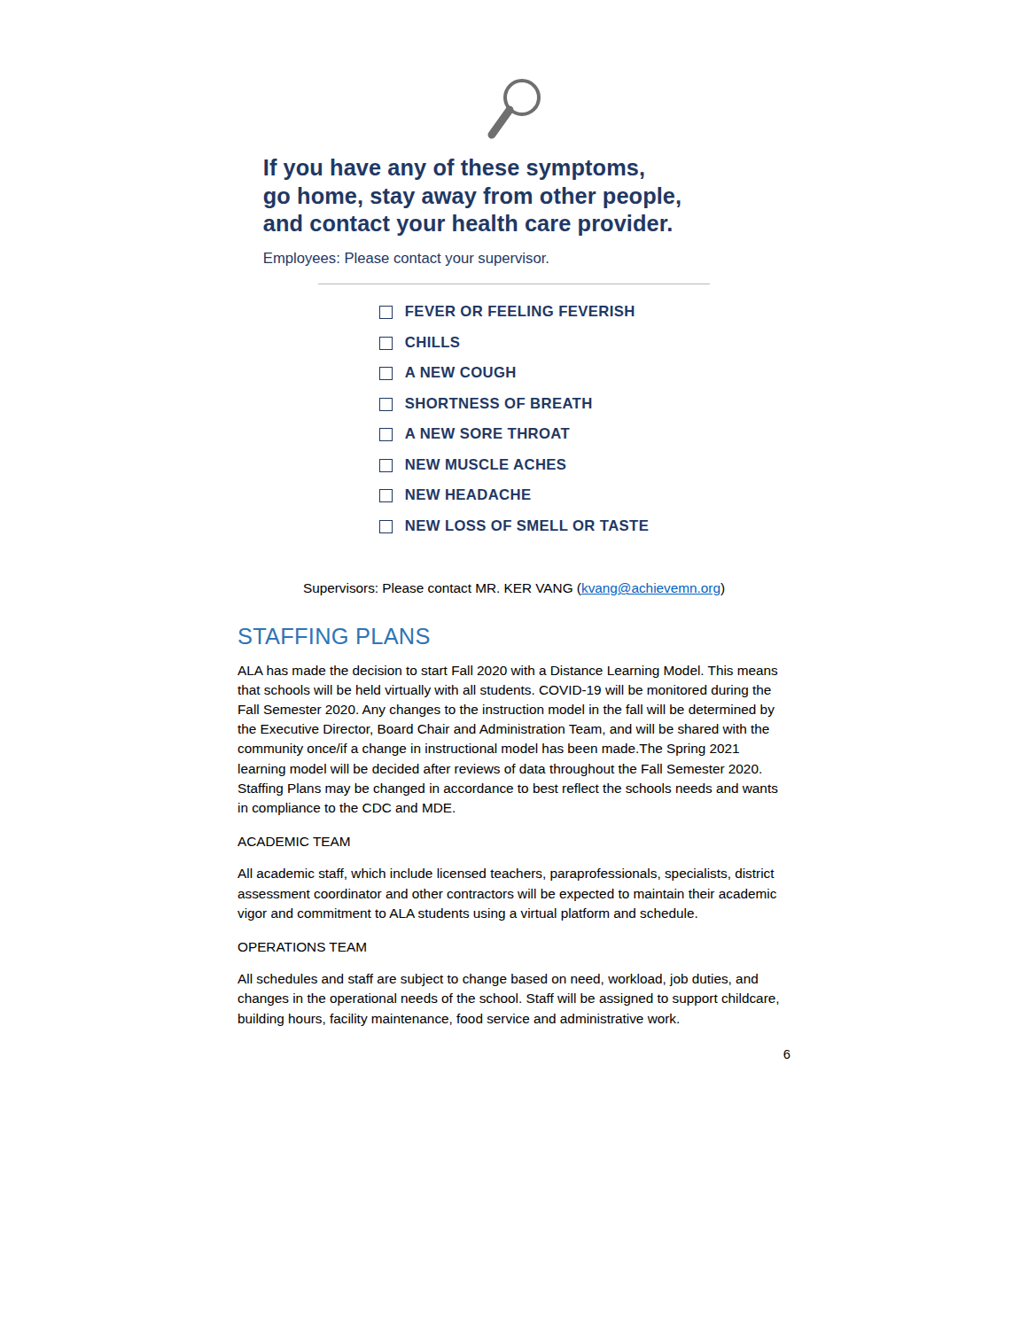If you have any of these symptoms,
go home, stay away from other people,
and contact your health care provider.
Employees: Please contact your supervisor.
FEVER OR FEELING FEVERISH
CHILLS
A NEW COUGH
SHORTNESS OF BREATH
A NEW SORE THROAT
NEW MUSCLE ACHES
NEW HEADACHE
NEW LOSS OF SMELL OR TASTE
Supervisors: Please contact MR. KER VANG (kvang@achievemn.org)
STAFFING PLANS
ALA has made the decision to start Fall 2020 with a Distance Learning Model. This means that schools will be held virtually with all students. COVID-19 will be monitored during the Fall Semester 2020. Any changes to the instruction model in the fall will be determined by the Executive Director, Board Chair and Administration Team, and will be shared with the community once/if a change in instructional model has been made.The Spring 2021 learning model will be decided after reviews of data throughout the Fall Semester 2020. Staffing Plans may be changed in accordance to best reflect the schools needs and wants in compliance to the CDC and MDE.
ACADEMIC TEAM
All academic staff, which include licensed teachers, paraprofessionals, specialists, district assessment coordinator and other contractors will be expected to maintain their academic vigor and commitment to ALA students using a virtual platform and schedule.
OPERATIONS TEAM
All schedules and staff are subject to change based on need, workload, job duties, and changes in the operational needs of the school. Staff will be assigned to support childcare, building hours, facility maintenance, food service and administrative work.
6